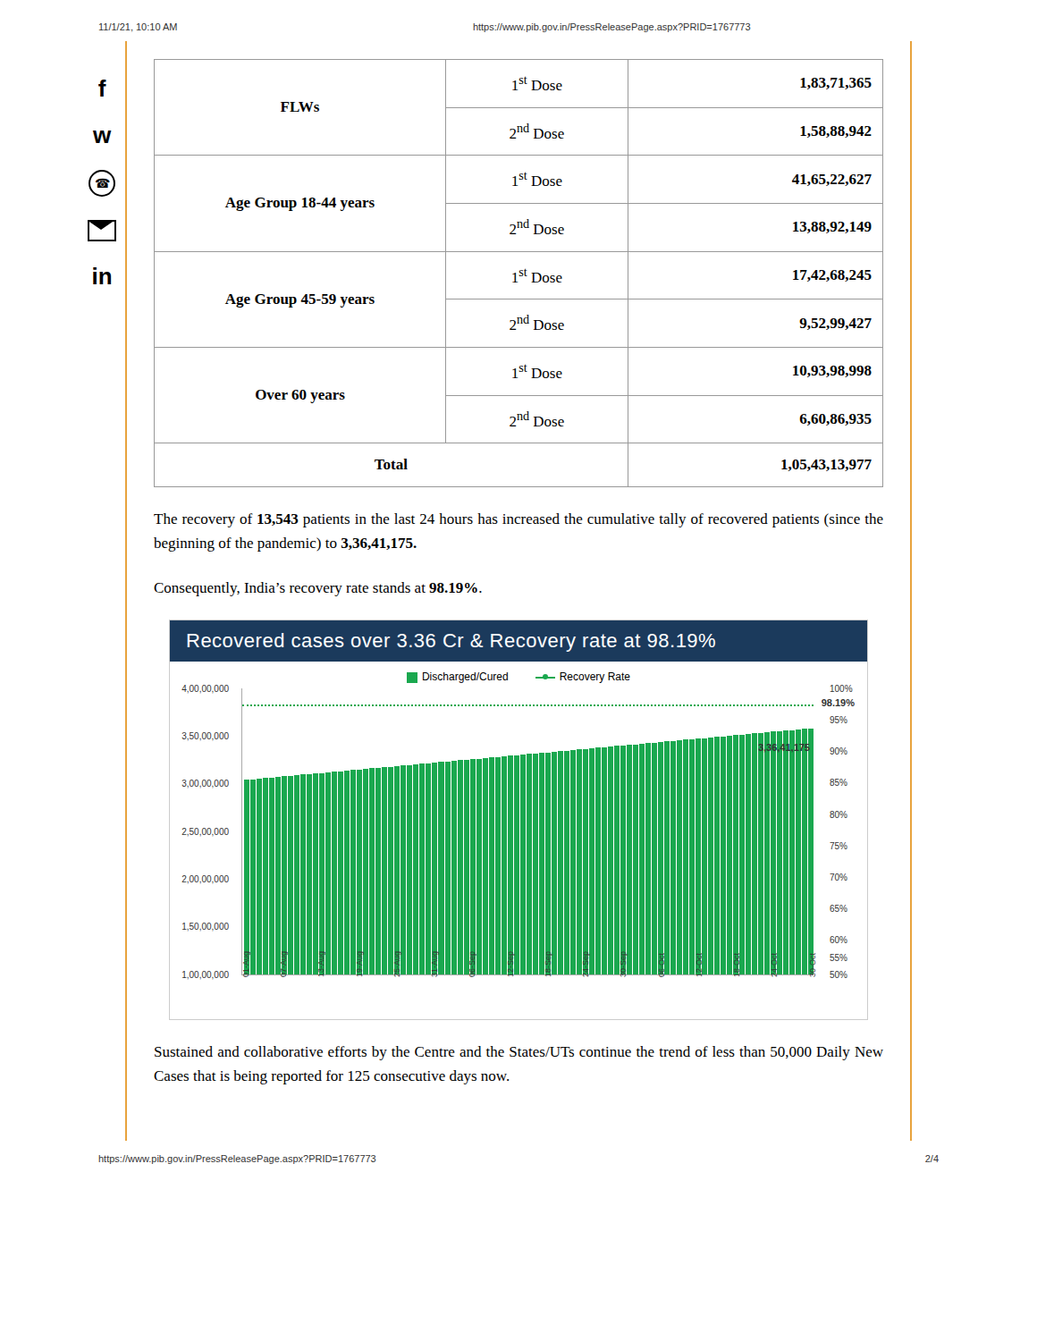11/1/21, 10:10 AM
https://www.pib.gov.in/PressReleasePage.aspx?PRID=1767773
f w
☎
in
| FLWs | 1 st Dose | 1,83,71,365 |
| 2 nd Dose | 1,58,88,942 |
| Age Group 18-44 years | 1 st Dose | 41,65,22,627 |
| 2 nd Dose | 13,88,92,149 |
| Age Group 45-59 years | 1 st Dose | 17,42,68,245 |
| 2 nd Dose | 9,52,99,427 |
| Over 60 years | 1 st Dose | 10,93,98,998 |
| 2 nd Dose | 6,60,86,935 |
| Total | 1,05,43,13,977 |
The recovery of 13,543 patients in the last 24 hours has increased the cumulative tally of recovered patients (since the beginning of the pandemic) to 3,36,41,175.
Consequently, India’s recovery rate stands at 98.19%.
Recovered cases over 3.36 Cr & Recovery rate at 98.19%
Discharged/Cured Recovery Rate
4,00,00,000
3,50,00,000
3,00,00,000
2,50,00,000
2,00,00,000
1,50,00,000
1,00,00,000
100%
95%
90%
85%
80%
75%
70%
65%
60%
55%
50%
98.19%
3,36,41,175
01-Aug 07-Aug 13-Aug 19-Aug 25-Aug 31-Aug 06-Sep 12-Sep 18-Sep 24-Sep 30-Sep 06-Oct 12-Oct 18-Oct 24-Oct 30-Oct
Sustained and collaborative efforts by the Centre and the States/UTs continue the trend of less than 50,000 Daily New Cases that is being reported for 125 consecutive days now.
https://www.pib.gov.in/PressReleasePage.aspx?PRID=1767773
2/4